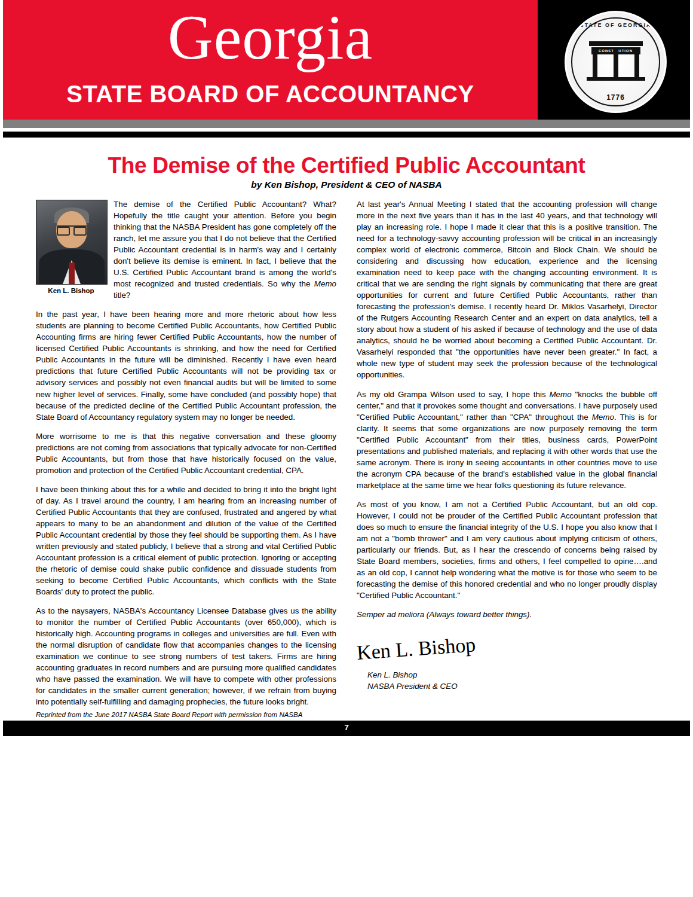Georgia
STATE BOARD OF ACCOUNTANCY
STATE OF GEORGIA
CONSTITUTION
1776
The Demise of the Certified Public Accountant
by Ken Bishop, President & CEO of NASBA
Ken L. Bishop
The demise of the Certified Public Accountant? What? Hopefully the title caught your attention. Before you begin thinking that the NASBA President has gone completely off the ranch, let me assure you that I do not believe that the Certified Public Accountant credential is in harm's way and I certainly don't believe its demise is eminent. In fact, I believe that the U.S. Certified Public Accountant brand is among the world's most recognized and trusted credentials. So why the Memo title?
In the past year, I have been hearing more and more rhetoric about how less students are planning to become Certified Public Accountants, how Certified Public Accounting firms are hiring fewer Certified Public Accountants, how the number of licensed Certified Public Accountants is shrinking, and how the need for Certified Public Accountants in the future will be diminished. Recently I have even heard predictions that future Certified Public Accountants will not be providing tax or advisory services and possibly not even financial audits but will be limited to some new higher level of services. Finally, some have concluded (and possibly hope) that because of the predicted decline of the Certified Public Accountant profession, the State Board of Accountancy regulatory system may no longer be needed.
More worrisome to me is that this negative conversation and these gloomy predictions are not coming from associations that typically advocate for non-Certified Public Accountants, but from those that have historically focused on the value, promotion and protection of the Certified Public Accountant credential, CPA.
I have been thinking about this for a while and decided to bring it into the bright light of day. As I travel around the country, I am hearing from an increasing number of Certified Public Accountants that they are confused, frustrated and angered by what appears to many to be an abandonment and dilution of the value of the Certified Public Accountant credential by those they feel should be supporting them. As I have written previously and stated publicly, I believe that a strong and vital Certified Public Accountant profession is a critical element of public protection. Ignoring or accepting the rhetoric of demise could shake public confidence and dissuade students from seeking to become Certified Public Accountants, which conflicts with the State Boards' duty to protect the public.
As to the naysayers, NASBA's Accountancy Licensee Database gives us the ability to monitor the number of Certified Public Accountants (over 650,000), which is historically high. Accounting programs in colleges and universities are full. Even with the normal disruption of candidate flow that accompanies changes to the licensing examination we continue to see strong numbers of test takers. Firms are hiring accounting graduates in record numbers and are pursuing more qualified candidates who have passed the examination. We will have to compete with other professions for candidates in the smaller current generation; however, if we refrain from buying into potentially self-fulfilling and damaging prophecies, the future looks bright.
At last year's Annual Meeting I stated that the accounting profession will change more in the next five years than it has in the last 40 years, and that technology will play an increasing role. I hope I made it clear that this is a positive transition. The need for a technology-savvy accounting profession will be critical in an increasingly complex world of electronic commerce, Bitcoin and Block Chain. We should be considering and discussing how education, experience and the licensing examination need to keep pace with the changing accounting environment. It is critical that we are sending the right signals by communicating that there are great opportunities for current and future Certified Public Accountants, rather than forecasting the profession's demise. I recently heard Dr. Miklos Vasarhelyi, Director of the Rutgers Accounting Research Center and an expert on data analytics, tell a story about how a student of his asked if because of technology and the use of data analytics, should he be worried about becoming a Certified Public Accountant. Dr. Vasarhelyi responded that "the opportunities have never been greater." In fact, a whole new type of student may seek the profession because of the technological opportunities.
As my old Grampa Wilson used to say, I hope this Memo "knocks the bubble off center," and that it provokes some thought and conversations. I have purposely used "Certified Public Accountant," rather than "CPA" throughout the Memo. This is for clarity. It seems that some organizations are now purposely removing the term "Certified Public Accountant" from their titles, business cards, PowerPoint presentations and published materials, and replacing it with other words that use the same acronym. There is irony in seeing accountants in other countries move to use the acronym CPA because of the brand's established value in the global financial marketplace at the same time we hear folks questioning its future relevance.
As most of you know, I am not a Certified Public Accountant, but an old cop. However, I could not be prouder of the Certified Public Accountant profession that does so much to ensure the financial integrity of the U.S. I hope you also know that I am not a "bomb thrower" and I am very cautious about implying criticism of others, particularly our friends. But, as I hear the crescendo of concerns being raised by State Board members, societies, firms and others, I feel compelled to opine….and as an old cop, I cannot help wondering what the motive is for those who seem to be forecasting the demise of this honored credential and who no longer proudly display "Certified Public Accountant."
Semper ad meliora (Always toward better things).
Ken L. Bishop
Ken L. Bishop
NASBA President & CEO
Reprinted from the June 2017 NASBA State Board Report with permission from NASBA
7